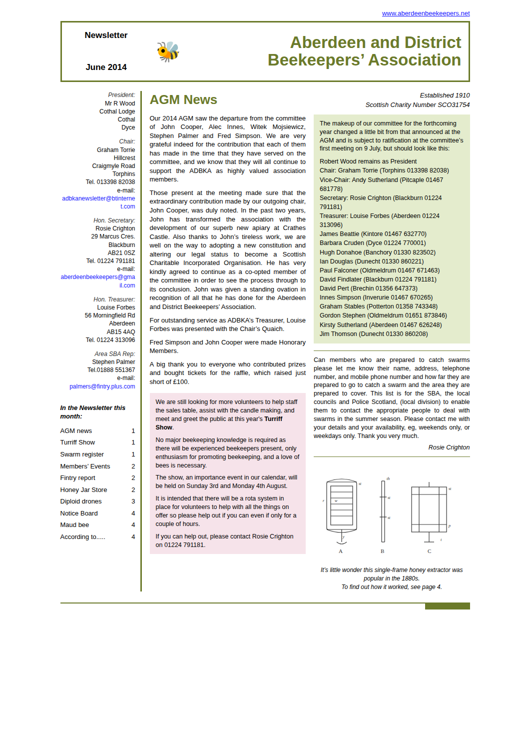www.aberdeenbeekeepers.net
Newsletter
June 2014
🐝
Aberdeen and District
Beekeepers’ Association
President:
Mr R Wood
Cothal Lodge
Cothal
Dyce
Chair:
Graham Torrie
Hillcrest
Craigmyle Road
Torphins
Tel. 013398 82038
e-mail:
adbkanewsletter@btinternet.com
Hon. Secretary:
Rosie Crighton
29 Marcus Cres.
Blackburn
AB21 0SZ
Tel. 01224 791181
e-mail:
aberdeenbeekeepers@gmail.com
Hon. Treasurer:
Louise Forbes
56 Morningfield Rd
Aberdeen
AB15 4AQ
Tel. 01224 313096
Area SBA Rep:
Stephen Palmer
Tel.01888 551367
e-mail:
palmers@fintry.plus.com
In the Newsletter this month:
| AGM news | 1 |
| Turriff Show | 1 |
| Swarm register | 1 |
| Members’ Events | 2 |
| Fintry report | 2 |
| Honey Jar Store | 2 |
| Diploid drones | 3 |
| Notice Board | 4 |
| Maud bee | 4 |
| According to..... | 4 |
AGM News
Our 2014 AGM saw the departure from the committee of John Cooper, Alec Innes, Witek Mojsiewicz, Stephen Palmer and Fred Simpson. We are very grateful indeed for the contribution that each of them has made in the time that they have served on the committee, and we know that they will all continue to support the ADBKA as highly valued association members.
Those present at the meeting made sure that the extraordinary contribution made by our outgoing chair, John Cooper, was duly noted. In the past two years, John has transformed the association with the development of our superb new apiary at Crathes Castle. Also thanks to John’s tireless work, we are well on the way to adopting a new constitution and altering our legal status to become a Scottish Charitable Incorporated Organisation. He has very kindly agreed to continue as a co-opted member of the committee in order to see the process through to its conclusion. John was given a standing ovation in recognition of all that he has done for the Aberdeen and District Beekeepers’ Association.
For outstanding service as ADBKA’s Treasurer, Louise Forbes was presented with the Chair’s Quaich.
Fred Simpson and John Cooper were made Honorary Members.
A big thank you to everyone who contributed prizes and bought tickets for the raffle, which raised just short of £100.
We are still looking for more volunteers to help staff the sales table, assist with the candle making, and meet and greet the public at this year's Turriff Show.
No major beekeeping knowledge is required as there will be experienced beekeepers present, only enthusiasm for promoting beekeeping, and a love of bees is necessary.
The show, an importance event in our calendar, will be held on Sunday 3rd and Monday 4th August.
It is intended that there will be a rota system in place for volunteers to help with all the things on offer so please help out if you can even if only for a couple of hours.
If you can help out, please contact Rosie Crighton on 01224 791181.
Established 1910
Scottish Charity Number SCO31754
The makeup of our committee for the forthcoming year changed a little bit from that announced at the AGM and is subject to ratification at the committee’s first meeting on 9 July, but should look like this:
Robert Wood remains as President
Chair: Graham Torrie (Torphins 013398 82038)
Vice-Chair: Andy Sutherland (Pitcaple 01467 681778)
Secretary: Rosie Crighton (Blackburn 01224 791181)
Treasurer: Louise Forbes (Aberdeen 01224 313096)
James Beattie (Kintore 01467 632770)
Barbara Cruden (Dyce 01224 770001)
Hugh Donahoe (Banchory 01330 823502)
Ian Douglas (Dunecht 01330 860221)
Paul Falconer (Oldmeldrum 01467 671463)
David Findlater (Blackburn 01224 791181)
David Pert (Brechin 01356 647373)
Innes Simpson (Inverurie 01467 670265)
Graham Stables (Potterton 01358 743348)
Gordon Stephen (Oldmeldrum 01651 873846)
Kirsty Sutherland (Aberdeen 01467 626248)
Jim Thomson (Dunecht 01330 860208)
Can members who are prepared to catch swarms please let me know their name, address, telephone number, and mobile phone number and how far they are prepared to go to catch a swarm and the area they are prepared to cover. This list is for the SBA, the local councils and Police Scotland, (local division) to enable them to contact the appropriate people to deal with swarms in the summer season. Please contact me with your details and your availability, eg, weekends only, or weekdays only. Thank you very much.
Rosie Crighton
A st r w y B th st st C st p t
It’s little wonder this single-frame honey extractor was popular in the 1880s.
To find out how it worked, see page 4.